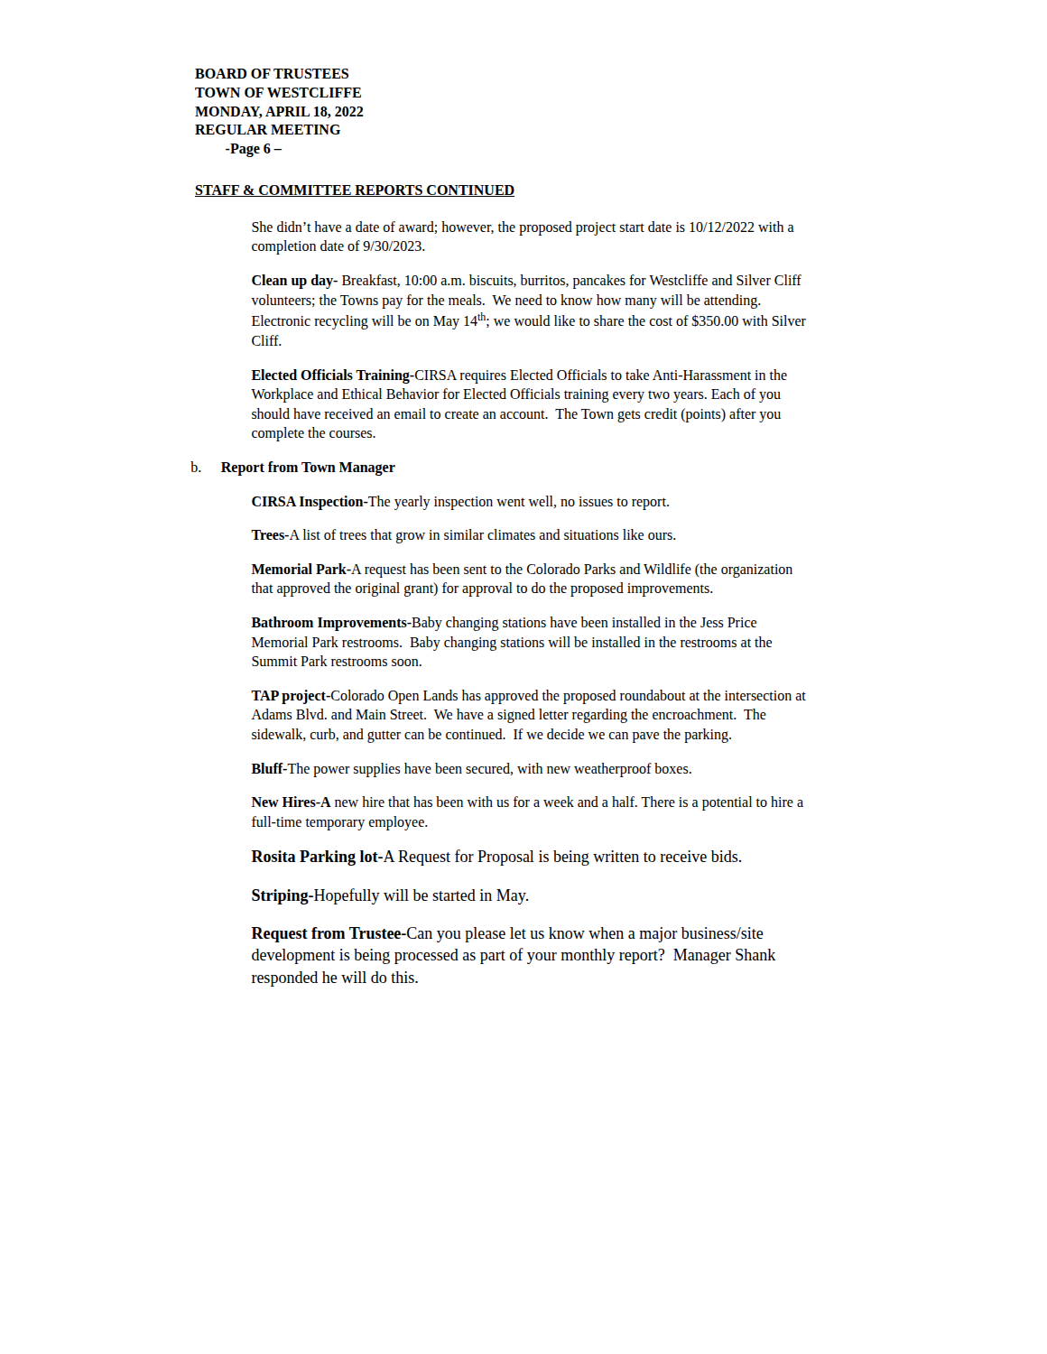BOARD OF TRUSTEES
TOWN OF WESTCLIFFE
MONDAY, APRIL 18, 2022
REGULAR MEETING
-Page 6 –
STAFF & COMMITTEE REPORTS CONTINUED
She didn’t have a date of award; however, the proposed project start date is 10/12/2022 with a completion date of 9/30/2023.
Clean up day- Breakfast, 10:00 a.m. biscuits, burritos, pancakes for Westcliffe and Silver Cliff volunteers; the Towns pay for the meals. We need to know how many will be attending. Electronic recycling will be on May 14th; we would like to share the cost of $350.00 with Silver Cliff.
Elected Officials Training-CIRSA requires Elected Officials to take Anti-Harassment in the Workplace and Ethical Behavior for Elected Officials training every two years. Each of you should have received an email to create an account. The Town gets credit (points) after you complete the courses.
b. Report from Town Manager
CIRSA Inspection-The yearly inspection went well, no issues to report.
Trees-A list of trees that grow in similar climates and situations like ours.
Memorial Park-A request has been sent to the Colorado Parks and Wildlife (the organization that approved the original grant) for approval to do the proposed improvements.
Bathroom Improvements-Baby changing stations have been installed in the Jess Price Memorial Park restrooms. Baby changing stations will be installed in the restrooms at the Summit Park restrooms soon.
TAP project-Colorado Open Lands has approved the proposed roundabout at the intersection at Adams Blvd. and Main Street. We have a signed letter regarding the encroachment. The sidewalk, curb, and gutter can be continued. If we decide we can pave the parking.
Bluff-The power supplies have been secured, with new weatherproof boxes.
New Hires-A new hire that has been with us for a week and a half. There is a potential to hire a full-time temporary employee.
Rosita Parking lot-A Request for Proposal is being written to receive bids.
Striping-Hopefully will be started in May.
Request from Trustee-Can you please let us know when a major business/site development is being processed as part of your monthly report? Manager Shank responded he will do this.